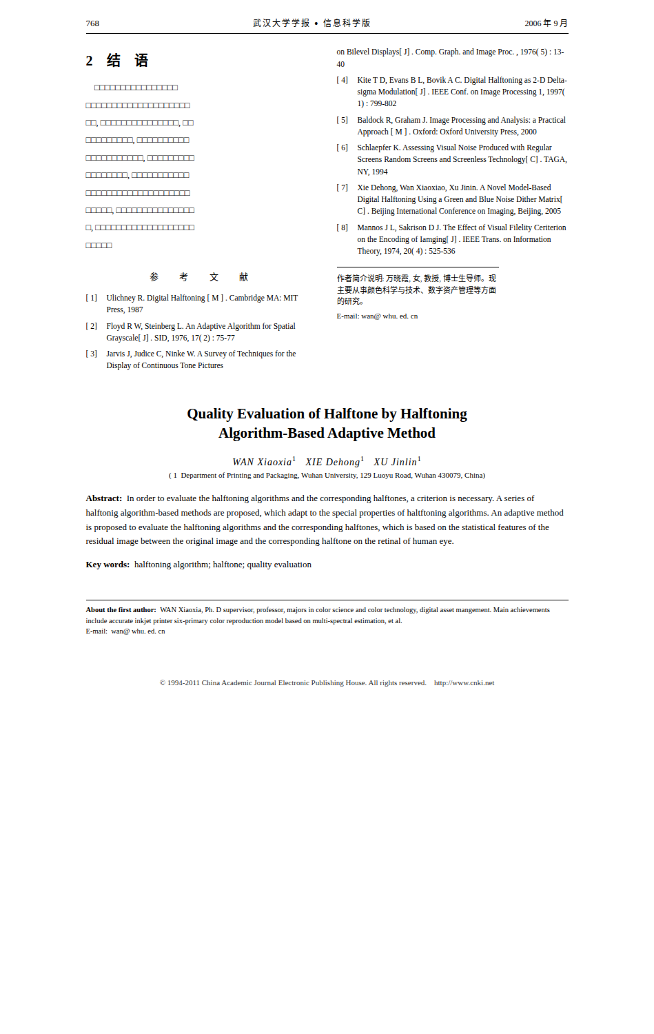768
武汉大学学报 • 信息科学版
2006 年 9 月
2 结 语
□□□□□□□□□□□□□□□□
□□□□□□□□□□□□□□□□□□□□
□□, □□□□□□□□□□□□□□□, □□
□□□□□□□□□, □□□□□□□□□□
□□□□□□□□□□□, □□□□□□□□□
□□□□□□□□, □□□□□□□□□□□
□□□□□□□□□□□□□□□□□□□□
□□□□□, □□□□□□□□□□□□□□□
□, □□□□□□□□□□□□□□□□□□□
□□□□□
参 考 文 献
[ 1] Ulichney R. Digital Halftoning [ M ] . Cambridge MA: MIT Press, 1987
[ 2] Floyd R W, Steinberg L. An Adaptive Algorithm for Spatial Grayscale[ J] . SID, 1976, 17( 2) : 75-77
[ 3] Jarvis J, Judice C, Ninke W. A Survey of Techniques for the Display of Continuous Tone Pictures
on Bilevel Displays[ J] . Comp. Graph. and Image Proc. , 1976( 5) : 13-40
[ 4] Kite T D, Evans B L, Bovik A C. Digital Halftoning as 2-D Delta-sigma Modulation[ J] . IEEE Conf. on Image Processing 1, 1997( 1) : 799-802
[ 5] Baldock R, Graham J. Image Processing and Analysis: a Practical Approach [ M ] . Oxford: Oxford University Press, 2000
[ 6] Schlaepfer K. Assessing Visual Noise Produced with Regular Screens Random Screens and Screenless Technology[ C] . TAGA, NY, 1994
[ 7] Xie Dehong, Wan Xiaoxiao, Xu Jinin. A Novel Model-Based Digital Halftoning Using a Green and Blue Noise Dither Matrix[ C] . Beijing International Conference on Imaging, Beijing, 2005
[ 8] Mannos J L, Sakrison D J. The Effect of Visual Filelity Ceriterion on the Encoding of Iamging[ J] . IEEE Trans. on Information Theory, 1974, 20( 4) : 525-536
作者简介说明: 万晓霞, 女, 教授, 博士生导师。现主要从事颜色科学与技术、数字资产管理等方面的研究。
E-mail: wan@ whu. ed. cn
Quality Evaluation of Halftone by Halftoning
Algorithm-Based Adaptive Method
WAN Xiaoxia1 XIE Dehong1 XU Jinlin1
( 1 Department of Printing and Packaging, Wuhan University, 129 Luoyu Road, Wuhan 430079, China)
Abstract: In order to evaluate the halftoning algorithms and the corresponding halftones, a criterion is necessary. A series of halftonig algorithm-based methods are proposed, which adapt to the special properties of haltftoning algorithms. An adaptive method is proposed to evaluate the halftoning algorithms and the corresponding halftones, which is based on the statistical features of the residual image between the original image and the corresponding halftone on the retinal of human eye.
Key words: halftoning algorithm; halftone; quality evaluation
About the first author: WAN Xiaoxia, Ph. D supervisor, professor, majors in color science and color technology, digital asset mangement. Main achievements include accurate inkjet printer six-primary color reproduction model based on multi-spectral estimation, et al.
E-mail: wan@ whu. ed. cn
© 1994-2011 China Academic Journal Electronic Publishing House. All rights reserved. http://www.cnki.net